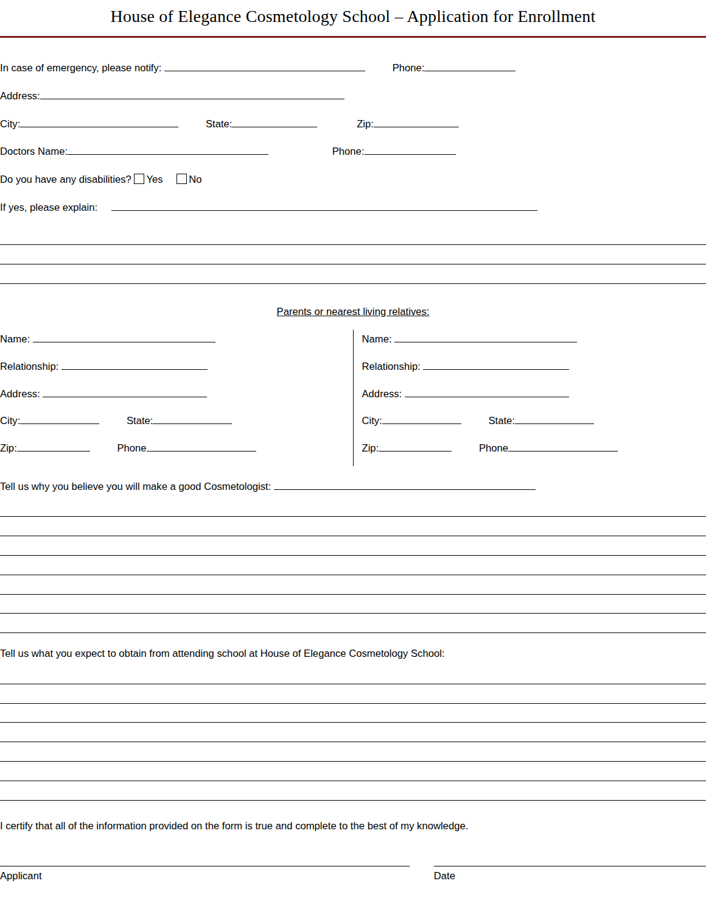House of Elegance Cosmetology School – Application for Enrollment
In case of emergency, please notify: Phone:
Address:
City: State: Zip:
Doctors Name: Phone:
Do you have any disabilities? Yes No
If yes, please explain:
Parents or nearest living relatives:
| Name: Relationship: Address: City: State: Zip: Phone | Name: Relationship: Address: City: State: Zip: Phone |
Tell us why you believe you will make a good Cosmetologist:
Tell us what you expect to obtain from attending school at House of Elegance Cosmetology School:
I certify that all of the information provided on the form is true and complete to the best of my knowledge.
| Applicant | | Date |